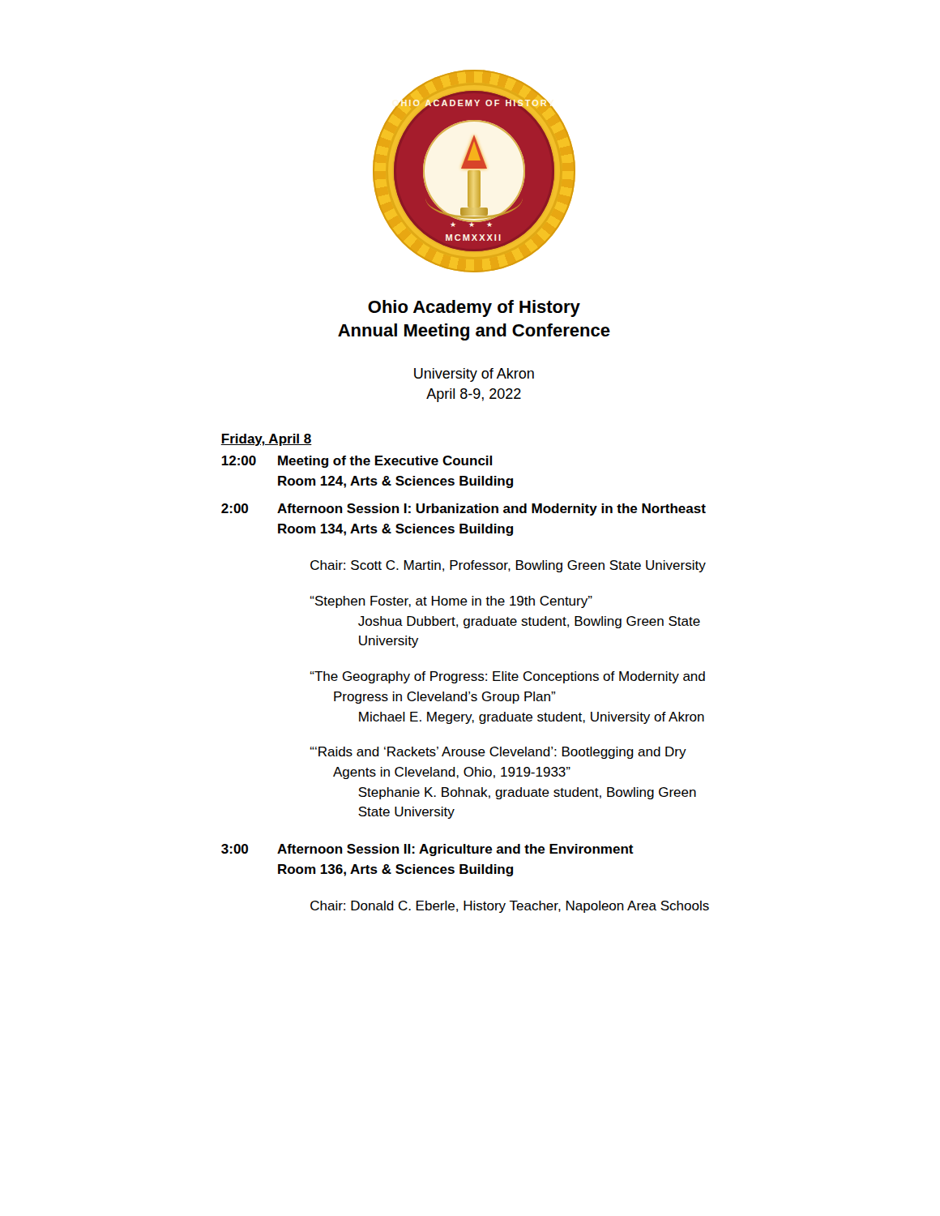Ohio Academy of History
★ ★ ★
MCMXXXII
Ohio Academy of History
Annual Meeting and Conference
University of Akron
April 8-9, 2022
Friday, April 8
12:00
Meeting of the Executive CouncilRoom 124, Arts & Sciences Building
2:00
Afternoon Session I: Urbanization and Modernity in the NortheastRoom 134, Arts & Sciences Building
Chair: Scott C. Martin, Professor, Bowling Green State University
“Stephen Foster, at Home in the 19th Century”
Joshua Dubbert, graduate student, Bowling Green State University
“The Geography of Progress: Elite Conceptions of Modernity and Progress in Cleveland’s Group Plan”
Michael E. Megery, graduate student, University of Akron
“‘Raids and ‘Rackets’ Arouse Cleveland’: Bootlegging and Dry Agents in Cleveland, Ohio, 1919-1933”
Stephanie K. Bohnak, graduate student, Bowling Green State University
3:00
Afternoon Session II: Agriculture and the EnvironmentRoom 136, Arts & Sciences Building
Chair: Donald C. Eberle, History Teacher, Napoleon Area Schools